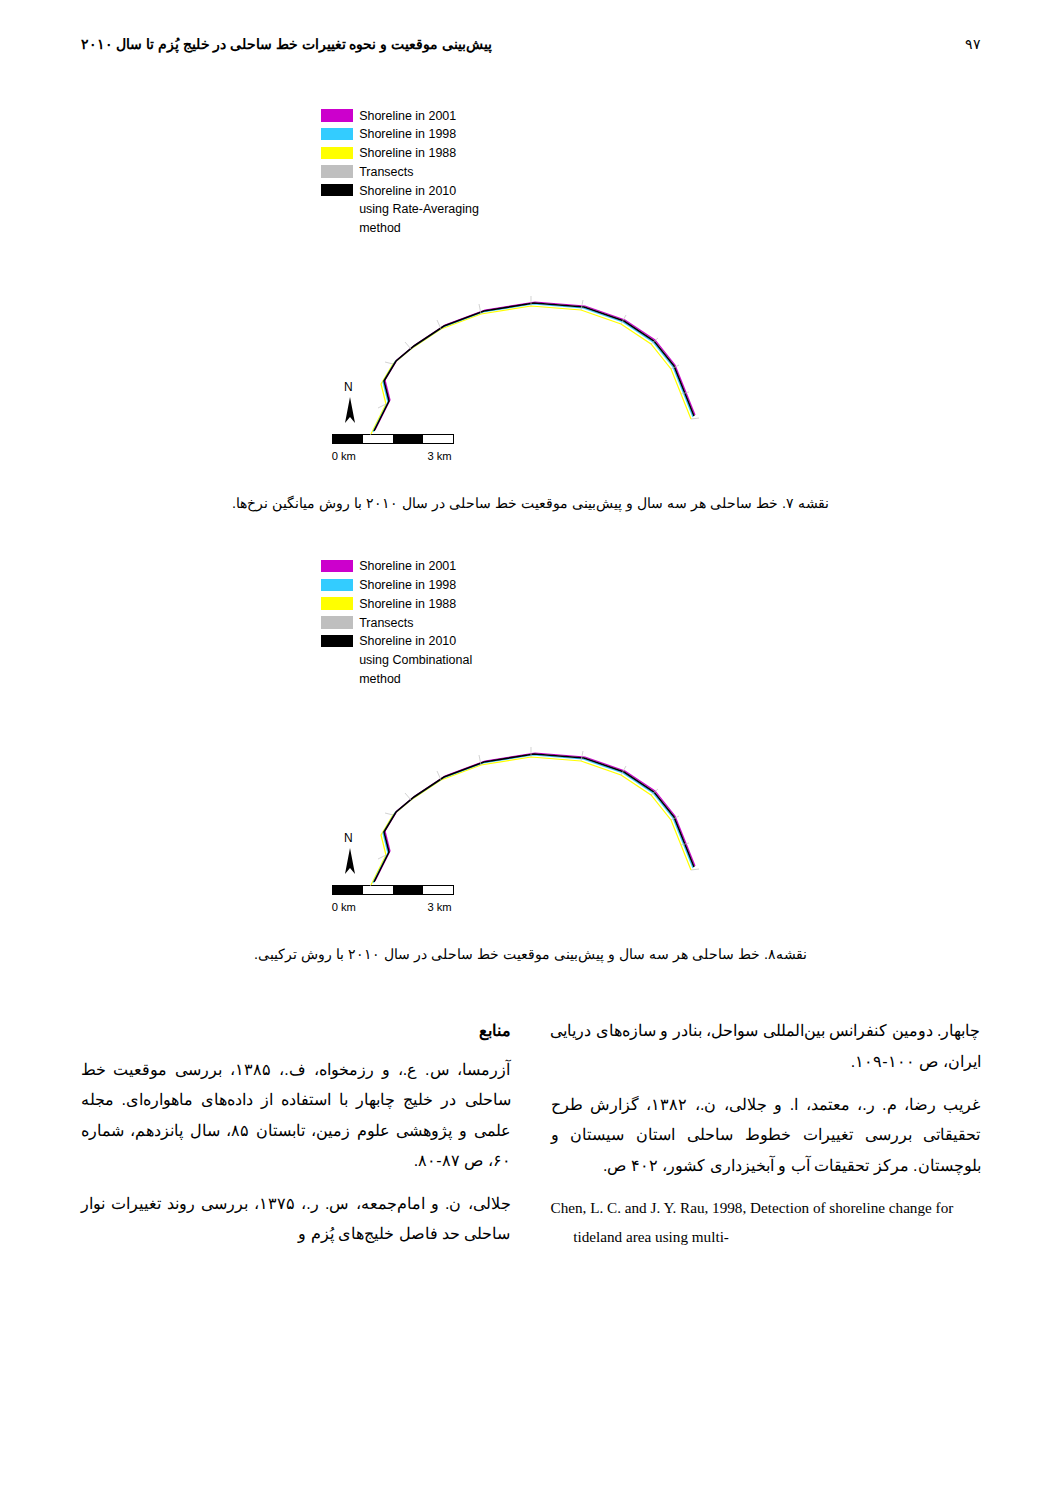۹۷ پیش‌بینی موقعیت و نحوه تغییرات خط ساحلی در خلیج پُزم تا سال ۲۰۱۰
Shoreline in 2001
Shoreline in 1998
Shoreline in 1988
Transects
Shoreline in 2010
using Rate-Averaging
method
N
0 km 3 km
نقشه ۷. خط ساحلی هر سه سال و پیش‌بینی موقعیت خط ساحلی در سال ۲۰۱۰ با روش میانگین نرخ‌ها.
Shoreline in 2001
Shoreline in 1998
Shoreline in 1988
Transects
Shoreline in 2010
using Combinational
method
N
0 km 3 km
نقشه۸. خط ساحلی هر سه سال و پیش‌بینی موقعیت خط ساحلی در سال ۲۰۱۰ با روش ترکیبی.
چابهار. دومین کنفرانس بین‌المللی سواحل، بنادر و سازه‌های دریایی ایران، ص ۱۰۰-۱۰۹.
غریب رضا، م. ر.، معتمد، ا. و جلالی، ن.، ۱۳۸۲، گزارش طرح تحقیقاتی بررسی تغییرات خطوط ساحلی استان سیستان و بلوچستان. مرکز تحقیقات آب و آبخیزداری کشور، ۴۰۲ ص.
Chen, L. C. and J. Y. Rau, 1998, Detection of shoreline change for tideland area using multi-
منابع
آزرمسا، س. ع.، و رزمخواه، ف.، ۱۳۸۵، بررسی موقعیت خط ساحلی در خلیج چابهار با استفاده از داده‌های ماهواره‌ای. مجله علمی و پژوهشی علوم زمین، تابستان ۸۵، سال پانزدهم، شماره ۶۰، ص ۸۷-۸۰.
جلالی، ن. و امام‌جمعه، س. ر.، ۱۳۷۵، بررسی روند تغییرات نوار ساحلی حد فاصل خلیج‌های پُزم و